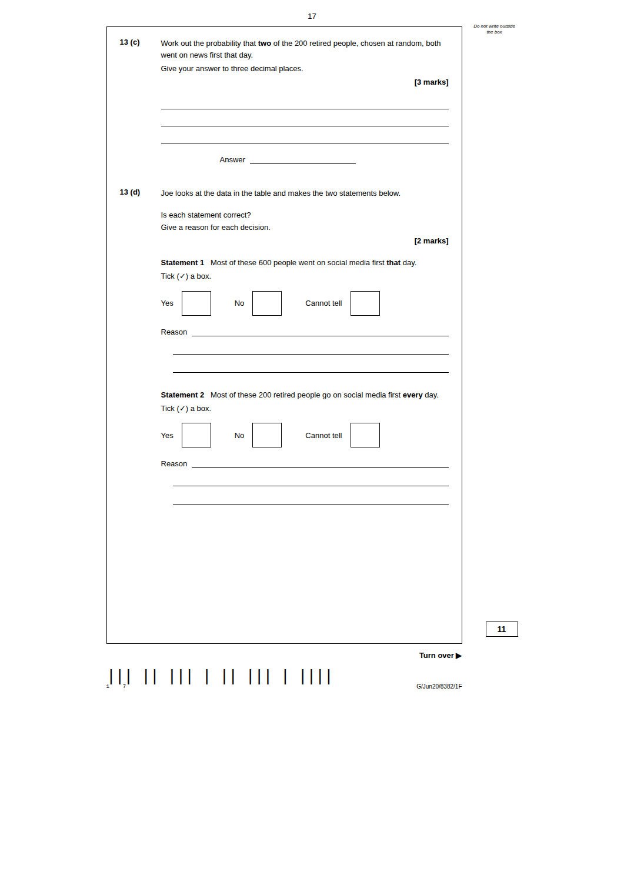17
Do not write outside the box
13 (c)
Work out the probability that two of the 200 retired people, chosen at random, both went on news first that day.
Give your answer to three decimal places.
[3 marks]
Answer
13 (d)
Joe looks at the data in the table and makes the two statements below.
Is each statement correct?
Give a reason for each decision.
[2 marks]
Statement 1 Most of these 600 people went on social media first that day.
Tick (✓) a box.
Yes
No
Cannot tell
Reason
Statement 2 Most of these 200 retired people go on social media first every day.
Tick (✓) a box.
Yes
No
Cannot tell
Reason
11
Turn over ▶
||| || ||| | || ||| | ||||
1 7
G/Jun20/8382/1F